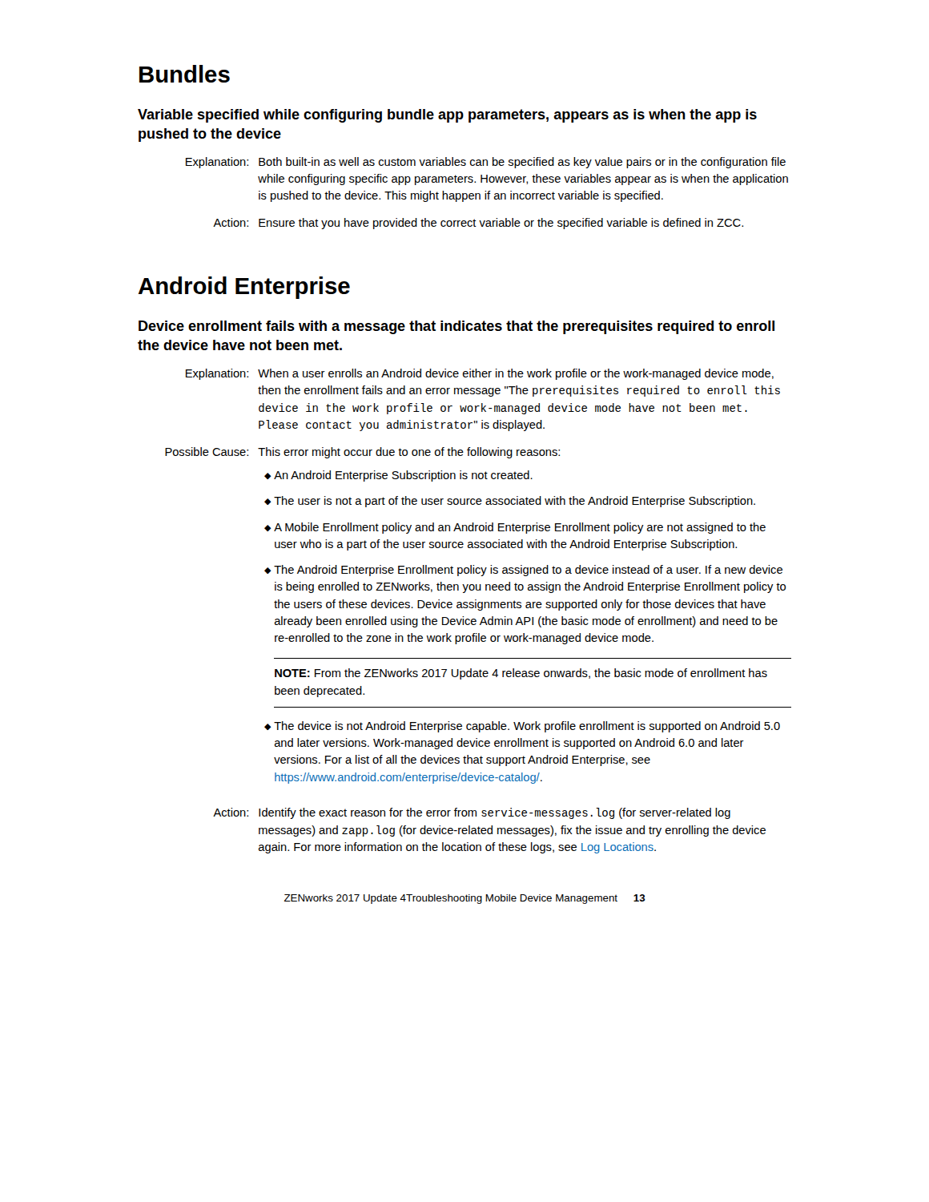Bundles
Variable specified while configuring bundle app parameters, appears as is when the app is pushed to the device
Explanation:
Both built-in as well as custom variables can be specified as key value pairs or in the configuration file while configuring specific app parameters. However, these variables appear as is when the application is pushed to the device. This might happen if an incorrect variable is specified.
Action:
Ensure that you have provided the correct variable or the specified variable is defined in ZCC.
Android Enterprise
Device enrollment fails with a message that indicates that the prerequisites required to enroll the device have not been met.
Explanation:
When a user enrolls an Android device either in the work profile or the work-managed device mode, then the enrollment fails and an error message "The prerequisites required to enroll this device in the work profile or work-managed device mode have not been met. Please contact you administrator" is displayed.
Possible Cause:
This error might occur due to one of the following reasons:
An Android Enterprise Subscription is not created.
The user is not a part of the user source associated with the Android Enterprise Subscription.
A Mobile Enrollment policy and an Android Enterprise Enrollment policy are not assigned to the user who is a part of the user source associated with the Android Enterprise Subscription.
The Android Enterprise Enrollment policy is assigned to a device instead of a user. If a new device is being enrolled to ZENworks, then you need to assign the Android Enterprise Enrollment policy to the users of these devices. Device assignments are supported only for those devices that have already been enrolled using the Device Admin API (the basic mode of enrollment) and need to be re-enrolled to the zone in the work profile or work-managed device mode.
NOTE: From the ZENworks 2017 Update 4 release onwards, the basic mode of enrollment has been deprecated.
The device is not Android Enterprise capable. Work profile enrollment is supported on Android 5.0 and later versions. Work-managed device enrollment is supported on Android 6.0 and later versions. For a list of all the devices that support Android Enterprise, see https://www.android.com/enterprise/device-catalog/.
Action:
Identify the exact reason for the error from service-messages.log (for server-related log messages) and zapp.log (for device-related messages), fix the issue and try enrolling the device again. For more information on the location of these logs, see Log Locations.
ZENworks 2017 Update 4Troubleshooting Mobile Device Management 13